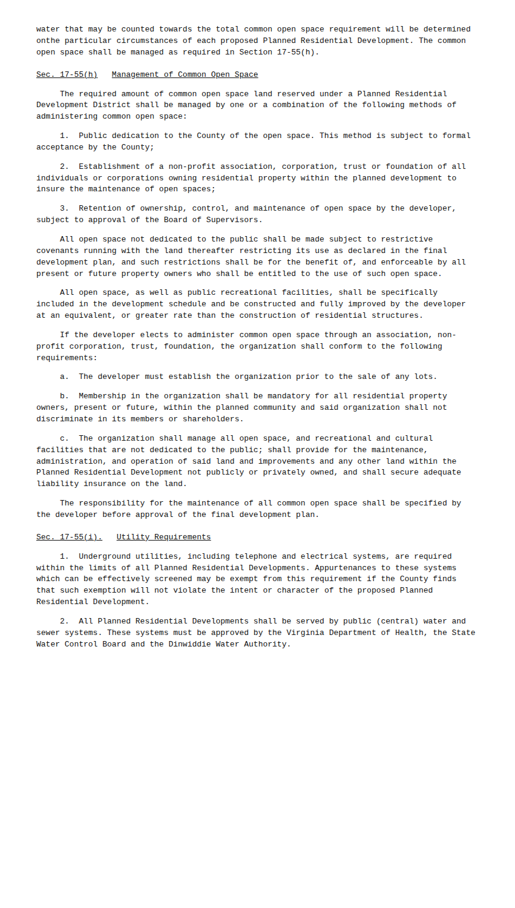water that may be counted towards the total common open space requirement will be determined onthe particular circumstances of each proposed Planned Residential Development. The common open space shall be managed as required in Section 17-55(h).
Sec. 17-55(h) Management of Common Open Space
The required amount of common open space land reserved under a Planned Residential Development District shall be managed by one or a combination of the following methods of administering common open space:
1. Public dedication to the County of the open space. This method is subject to formal acceptance by the County;
2. Establishment of a non-profit association, corporation, trust or foundation of all individuals or corporations owning residential property within the planned development to insure the maintenance of open spaces;
3. Retention of ownership, control, and maintenance of open space by the developer, subject to approval of the Board of Supervisors.
All open space not dedicated to the public shall be made subject to restrictive covenants running with the land thereafter restricting its use as declared in the final development plan, and such restrictions shall be for the benefit of, and enforceable by all present or future property owners who shall be entitled to the use of such open space.
All open space, as well as public recreational facilities, shall be specifically included in the development schedule and be constructed and fully improved by the developer at an equivalent, or greater rate than the construction of residential structures.
If the developer elects to administer common open space through an association, non-profit corporation, trust, foundation, the organization shall conform to the following requirements:
a. The developer must establish the organization prior to the sale of any lots.
b. Membership in the organization shall be mandatory for all residential property owners, present or future, within the planned community and said organization shall not discriminate in its members or shareholders.
c. The organization shall manage all open space, and recreational and cultural facilities that are not dedicated to the public; shall provide for the maintenance, administration, and operation of said land and improvements and any other land within the Planned Residential Development not publicly or privately owned, and shall secure adequate liability insurance on the land.
The responsibility for the maintenance of all common open space shall be specified by the developer before approval of the final development plan.
Sec. 17-55(i). Utility Requirements
1. Underground utilities, including telephone and electrical systems, are required within the limits of all Planned Residential Developments. Appurtenances to these systems which can be effectively screened may be exempt from this requirement if the County finds that such exemption will not violate the intent or character of the proposed Planned Residential Development.
2. All Planned Residential Developments shall be served by public (central) water and sewer systems. These systems must be approved by the Virginia Department of Health, the State Water Control Board and the Dinwiddie Water Authority.